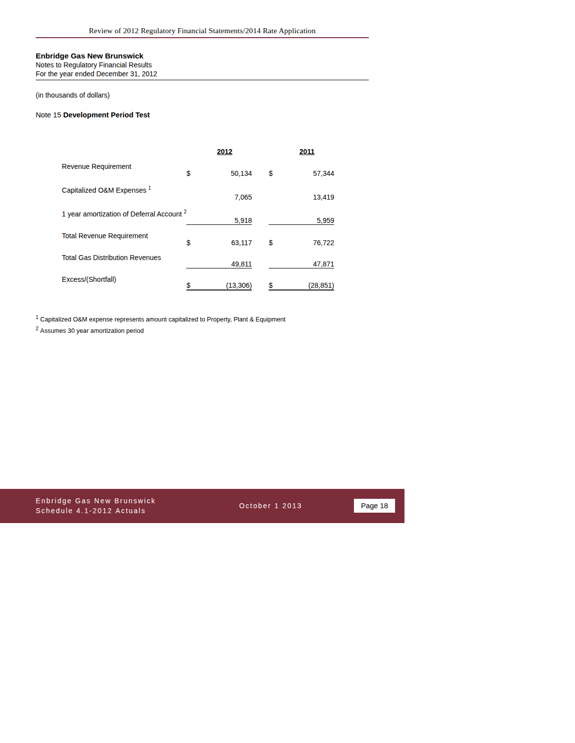Review of 2012 Regulatory Financial Statements/2014 Rate Application
Enbridge Gas New Brunswick
Notes to Regulatory Financial Results
For the year ended December 31, 2012
(in thousands of dollars)
Note 15 Development Period Test
| | | 2012 | | | 2011 |
| Revenue Requirement | $ | 50,134 | | $ | 57,344 |
| Capitalized O&M Expenses 1 | | 7,065 | | | 13,419 |
| 1 year amortization of Deferral Account 2 | | 5,918 | | | 5,959 |
| Total Revenue Requirement | $ | 63,117 | | $ | 76,722 |
| Total Gas Distribution Revenues | | 49,811 | | | 47,871 |
| Excess/(Shortfall) | $ | (13,306) | | $ | (28,851) |
1 Capitalized O&M expense represents amount capitalized to Property, Plant & Equipment
2 Assumes 30 year amortization period
Enbridge Gas New Brunswick
Schedule 4.1-2012 Actuals
October 1 2013
Page 18